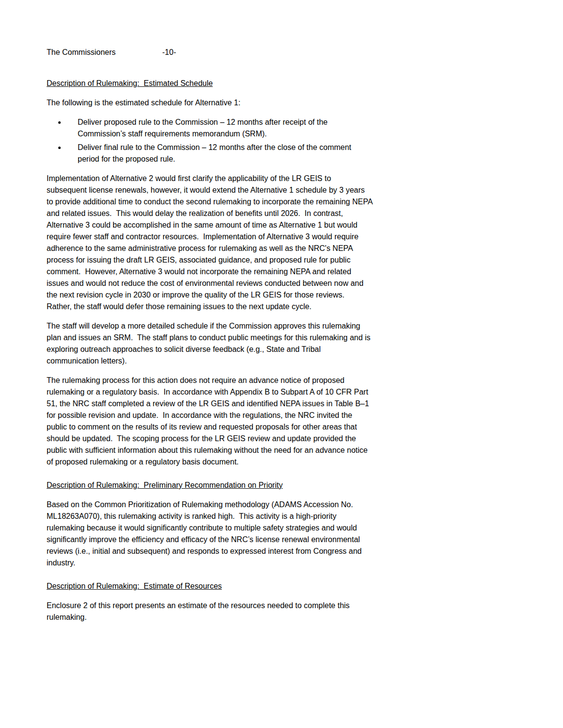The Commissioners -10-
Description of Rulemaking: Estimated Schedule
The following is the estimated schedule for Alternative 1:
Deliver proposed rule to the Commission – 12 months after receipt of the Commission’s staff requirements memorandum (SRM).
Deliver final rule to the Commission – 12 months after the close of the comment period for the proposed rule.
Implementation of Alternative 2 would first clarify the applicability of the LR GEIS to subsequent license renewals, however, it would extend the Alternative 1 schedule by 3 years to provide additional time to conduct the second rulemaking to incorporate the remaining NEPA and related issues. This would delay the realization of benefits until 2026. In contrast, Alternative 3 could be accomplished in the same amount of time as Alternative 1 but would require fewer staff and contractor resources. Implementation of Alternative 3 would require adherence to the same administrative process for rulemaking as well as the NRC's NEPA process for issuing the draft LR GEIS, associated guidance, and proposed rule for public comment. However, Alternative 3 would not incorporate the remaining NEPA and related issues and would not reduce the cost of environmental reviews conducted between now and the next revision cycle in 2030 or improve the quality of the LR GEIS for those reviews. Rather, the staff would defer those remaining issues to the next update cycle.
The staff will develop a more detailed schedule if the Commission approves this rulemaking plan and issues an SRM. The staff plans to conduct public meetings for this rulemaking and is exploring outreach approaches to solicit diverse feedback (e.g., State and Tribal communication letters).
The rulemaking process for this action does not require an advance notice of proposed rulemaking or a regulatory basis. In accordance with Appendix B to Subpart A of 10 CFR Part 51, the NRC staff completed a review of the LR GEIS and identified NEPA issues in Table B–1 for possible revision and update. In accordance with the regulations, the NRC invited the public to comment on the results of its review and requested proposals for other areas that should be updated. The scoping process for the LR GEIS review and update provided the public with sufficient information about this rulemaking without the need for an advance notice of proposed rulemaking or a regulatory basis document.
Description of Rulemaking: Preliminary Recommendation on Priority
Based on the Common Prioritization of Rulemaking methodology (ADAMS Accession No. ML18263A070), this rulemaking activity is ranked high. This activity is a high-priority rulemaking because it would significantly contribute to multiple safety strategies and would significantly improve the efficiency and efficacy of the NRC’s license renewal environmental reviews (i.e., initial and subsequent) and responds to expressed interest from Congress and industry.
Description of Rulemaking: Estimate of Resources
Enclosure 2 of this report presents an estimate of the resources needed to complete this rulemaking.